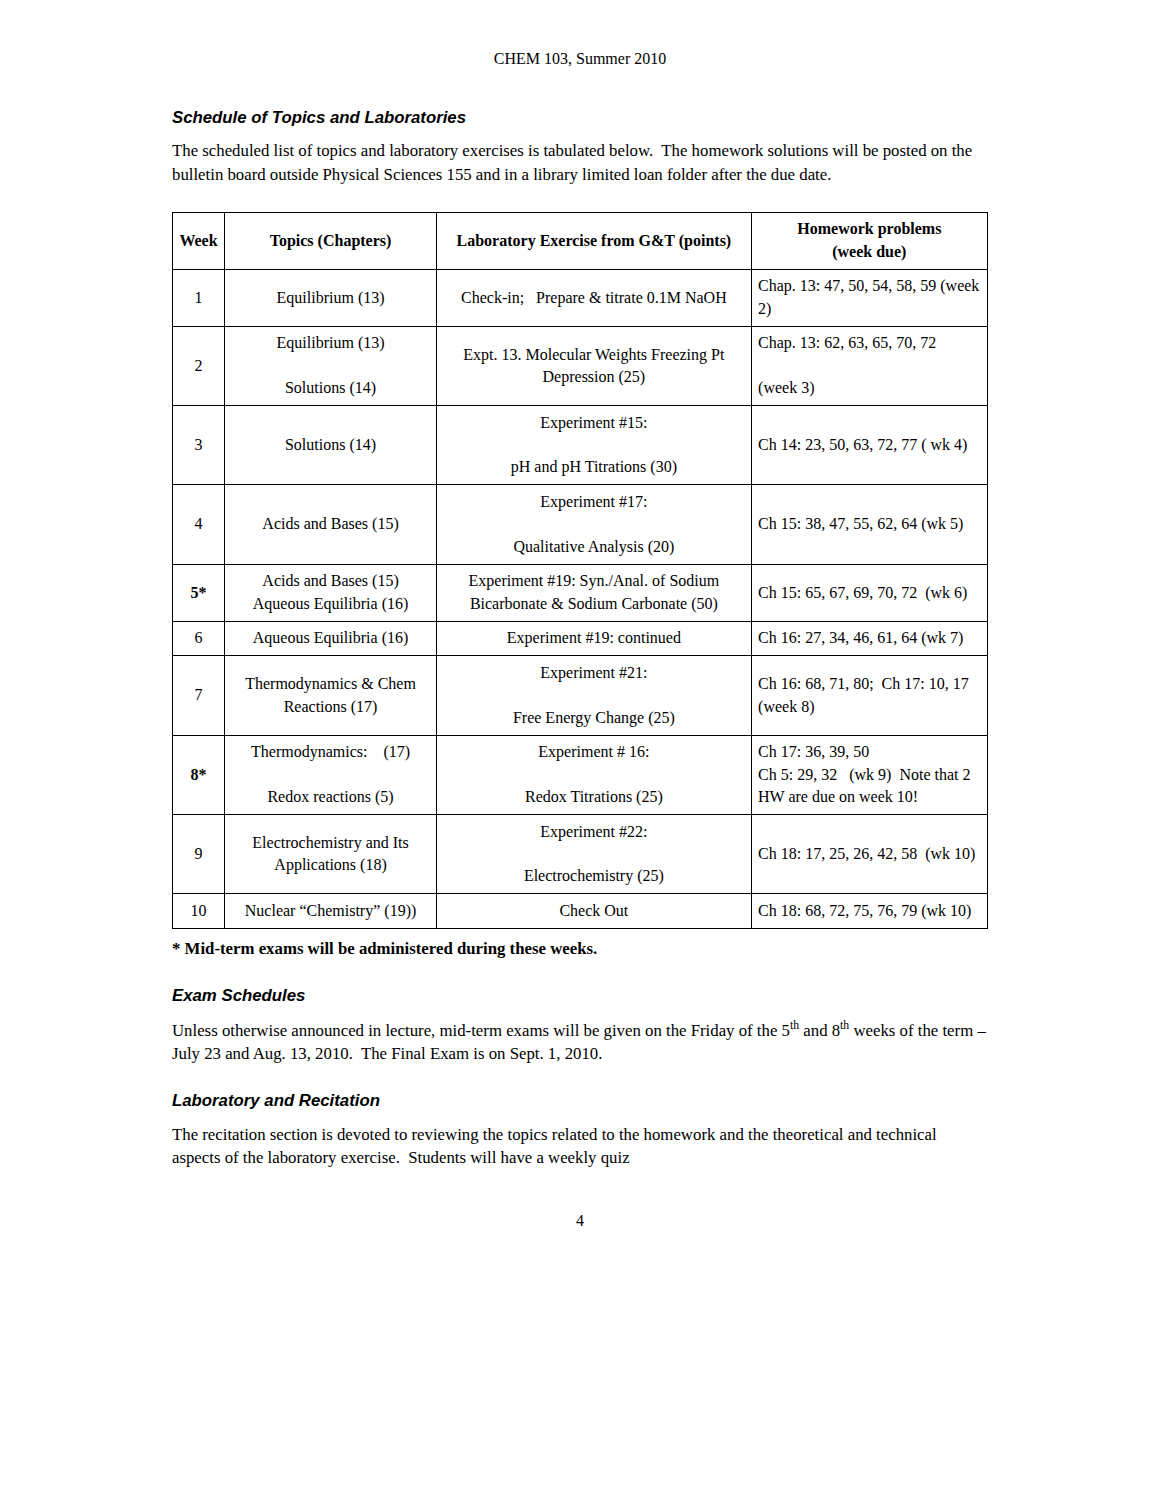CHEM 103, Summer 2010
Schedule of Topics and Laboratories
The scheduled list of topics and laboratory exercises is tabulated below. The homework solutions will be posted on the bulletin board outside Physical Sciences 155 and in a library limited loan folder after the due date.
| Week | Topics (Chapters) | Laboratory Exercise from G&T (points) | Homework problems (week due) |
| --- | --- | --- | --- |
| 1 | Equilibrium (13) | Check-in; Prepare & titrate 0.1M NaOH | Chap. 13: 47, 50, 54, 58, 59 (week 2) |
| 2 | Equilibrium (13) Solutions (14) | Expt. 13. Molecular Weights Freezing Pt Depression (25) | Chap. 13: 62, 63, 65, 70, 72 (week 3) |
| 3 | Solutions (14) | Experiment #15: pH and pH Titrations (30) | Ch 14: 23, 50, 63, 72, 77 ( wk 4) |
| 4 | Acids and Bases (15) | Experiment #17: Qualitative Analysis (20) | Ch 15: 38, 47, 55, 62, 64 (wk 5) |
| 5* | Acids and Bases (15) Aqueous Equilibria (16) | Experiment #19: Syn./Anal. of Sodium Bicarbonate & Sodium Carbonate (50) | Ch 15: 65, 67, 69, 70, 72 (wk 6) |
| 6 | Aqueous Equilibria (16) | Experiment #19: continued | Ch 16: 27, 34, 46, 61, 64 (wk 7) |
| 7 | Thermodynamics & Chem Reactions (17) | Experiment #21: Free Energy Change (25) | Ch 16: 68, 71, 80; Ch 17: 10, 17 (week 8) |
| 8* | Thermodynamics: (17) Redox reactions (5) | Experiment # 16: Redox Titrations (25) | Ch 17: 36, 39, 50 Ch 5: 29, 32 (wk 9) Note that 2 HW are due on week 10! |
| 9 | Electrochemistry and Its Applications (18) | Experiment #22: Electrochemistry (25) | Ch 18: 17, 25, 26, 42, 58 (wk 10) |
| 10 | Nuclear “Chemistry” (19)) | Check Out | Ch 18: 68, 72, 75, 76, 79 (wk 10) |
* Mid-term exams will be administered during these weeks.
Exam Schedules
Unless otherwise announced in lecture, mid-term exams will be given on the Friday of the 5th and 8th weeks of the term – July 23 and Aug. 13, 2010. The Final Exam is on Sept. 1, 2010.
Laboratory and Recitation
The recitation section is devoted to reviewing the topics related to the homework and the theoretical and technical aspects of the laboratory exercise. Students will have a weekly quiz
4